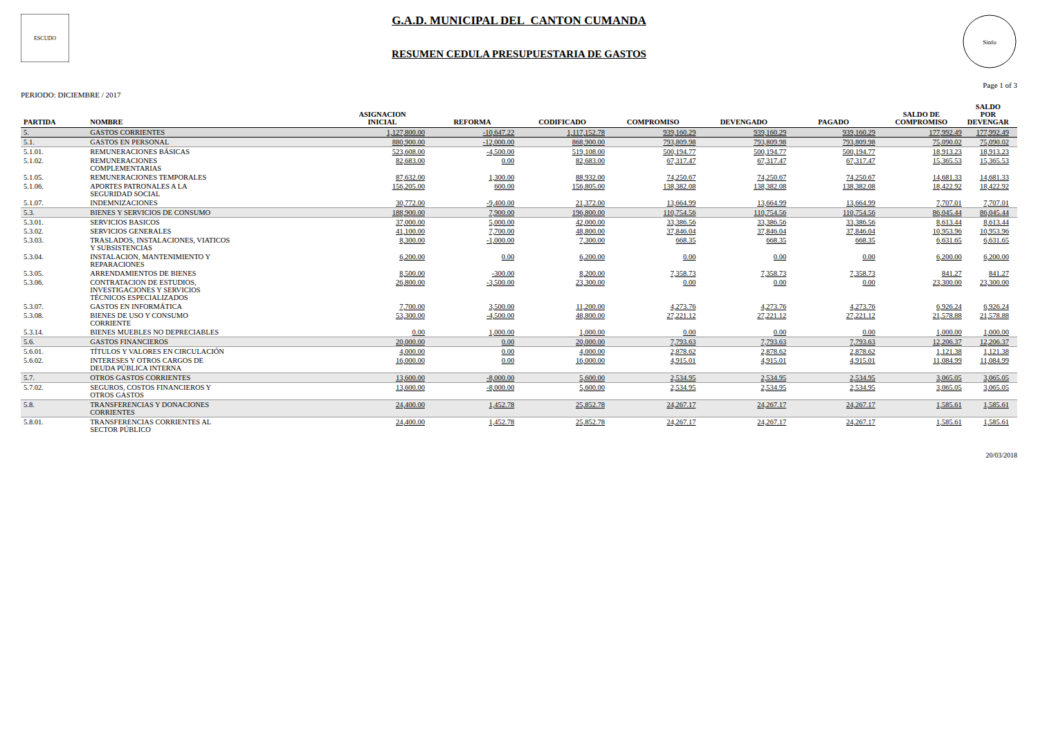G.A.D. MUNICIPAL DEL CANTON CUMANDA
RESUMEN CEDULA PRESUPUESTARIA DE GASTOS
Page 1 of 3
PERIODO: DICIEMBRE / 2017
| PARTIDA | NOMBRE | ASIGNACION INICIAL | REFORMA | CODIFICADO | COMPROMISO | DEVENGADO | PAGADO | SALDO DE COMPROMISO | SALDO POR DEVENGAR | |
| --- | --- | --- | --- | --- | --- | --- | --- | --- | --- | --- |
| 5. | GASTOS CORRIENTES | 1,127,800.00 | -10,647.22 | 1,117,152.78 | 939,160.29 | 939,160.29 | 939,160.29 | 177,992.49 | 177,992.49 | |
| 5.1. | GASTOS EN PERSONAL | 880,900.00 | -12,000.00 | 868,900.00 | 793,809.98 | 793,809.98 | 793,809.98 | 75,090.02 | 75,090.02 | |
| 5.1.01. | REMUNERACIONES BÁSICAS | 523,608.00 | -4,500.00 | 519,108.00 | 500,194.77 | 500,194.77 | 500,194.77 | 18,913.23 | 18,913.23 | |
| 5.1.02. | REMUNERACIONES COMPLEMENTARIAS | 82,683.00 | 0.00 | 82,683.00 | 67,317.47 | 67,317.47 | 67,317.47 | 15,365.53 | 15,365.53 | |
| 5.1.05. | REMUNERACIONES TEMPORALES | 87,632.00 | 1,300.00 | 88,932.00 | 74,250.67 | 74,250.67 | 74,250.67 | 14,681.33 | 14,681.33 | |
| 5.1.06. | APORTES PATRONALES A LA SEGURIDAD SOCIAL | 156,205.00 | 600.00 | 156,805.00 | 138,382.08 | 138,382.08 | 138,382.08 | 18,422.92 | 18,422.92 | |
| 5.1.07. | INDEMNIZACIONES | 30,772.00 | -9,400.00 | 21,372.00 | 13,664.99 | 13,664.99 | 13,664.99 | 7,707.01 | 7,707.01 | |
| 5.3. | BIENES Y SERVICIOS DE CONSUMO | 188,900.00 | 7,900.00 | 196,800.00 | 110,754.56 | 110,754.56 | 110,754.56 | 86,045.44 | 86,045.44 | |
| 5.3.01. | SERVICIOS BASICOS | 37,000.00 | 5,000.00 | 42,000.00 | 33,386.56 | 33,386.56 | 33,386.56 | 8,613.44 | 8,613.44 | |
| 5.3.02. | SERVICIOS GENERALES | 41,100.00 | 7,700.00 | 48,800.00 | 37,846.04 | 37,846.04 | 37,846.04 | 10,953.96 | 10,953.96 | |
| 5.3.03. | TRASLADOS, INSTALACIONES, VIATICOS Y SUBSISTENCIAS | 8,300.00 | -1,000.00 | 7,300.00 | 668.35 | 668.35 | 668.35 | 6,631.65 | 6,631.65 | |
| 5.3.04. | INSTALACION, MANTENIMIENTO Y REPARACIONES | 6,200.00 | 0.00 | 6,200.00 | 0.00 | 0.00 | 0.00 | 6,200.00 | 6,200.00 | |
| 5.3.05. | ARRENDAMIENTOS DE BIENES | 8,500.00 | -300.00 | 8,200.00 | 7,358.73 | 7,358.73 | 7,358.73 | 841.27 | 841.27 | |
| 5.3.06. | CONTRATACION DE ESTUDIOS, INVESTIGACIONES Y SERVICIOS TÉCNICOS ESPECIALIZADOS | 26,800.00 | -3,500.00 | 23,300.00 | 0.00 | 0.00 | 0.00 | 23,300.00 | 23,300.00 | |
| 5.3.07. | GASTOS EN INFORMÁTICA | 7,700.00 | 3,500.00 | 11,200.00 | 4,273.76 | 4,273.76 | 4,273.76 | 6,926.24 | 6,926.24 | |
| 5.3.08. | BIENES DE USO Y CONSUMO CORRIENTE | 53,300.00 | -4,500.00 | 48,800.00 | 27,221.12 | 27,221.12 | 27,221.12 | 21,578.88 | 21,578.88 | |
| 5.3.14. | BIENES MUEBLES NO DEPRECIABLES | 0.00 | 1,000.00 | 1,000.00 | 0.00 | 0.00 | 0.00 | 1,000.00 | 1,000.00 | |
| 5.6. | GASTOS FINANCIEROS | 20,000.00 | 0.00 | 20,000.00 | 7,793.63 | 7,793.63 | 7,793.63 | 12,206.37 | 12,206.37 | |
| 5.6.01. | TÍTULOS Y VALORES EN CIRCULACIÓN | 4,000.00 | 0.00 | 4,000.00 | 2,878.62 | 2,878.62 | 2,878.62 | 1,121.38 | 1,121.38 | |
| 5.6.02. | INTERESES Y OTROS CARGOS DE DEUDA PÚBLICA INTERNA | 16,000.00 | 0.00 | 16,000.00 | 4,915.01 | 4,915.01 | 4,915.01 | 11,084.99 | 11,084.99 | |
| 5.7. | OTROS GASTOS CORRIENTES | 13,600.00 | -8,000.00 | 5,600.00 | 2,534.95 | 2,534.95 | 2,534.95 | 3,065.05 | 3,065.05 | |
| 5.7.02. | SEGUROS, COSTOS FINANCIEROS Y OTROS GASTOS | 13,600.00 | -8,000.00 | 5,600.00 | 2,534.95 | 2,534.95 | 2,534.95 | 3,065.05 | 3,065.05 | |
| 5.8. | TRANSFERENCIAS Y DONACIONES CORRIENTES | 24,400.00 | 1,452.78 | 25,852.78 | 24,267.17 | 24,267.17 | 24,267.17 | 1,585.61 | 1,585.61 | |
| 5.8.01. | TRANSFERENCIAS CORRIENTES AL SECTOR PÚBLICO | 24,400.00 | 1,452.78 | 25,852.78 | 24,267.17 | 24,267.17 | 24,267.17 | 1,585.61 | 1,585.61 | |
20/03/2018